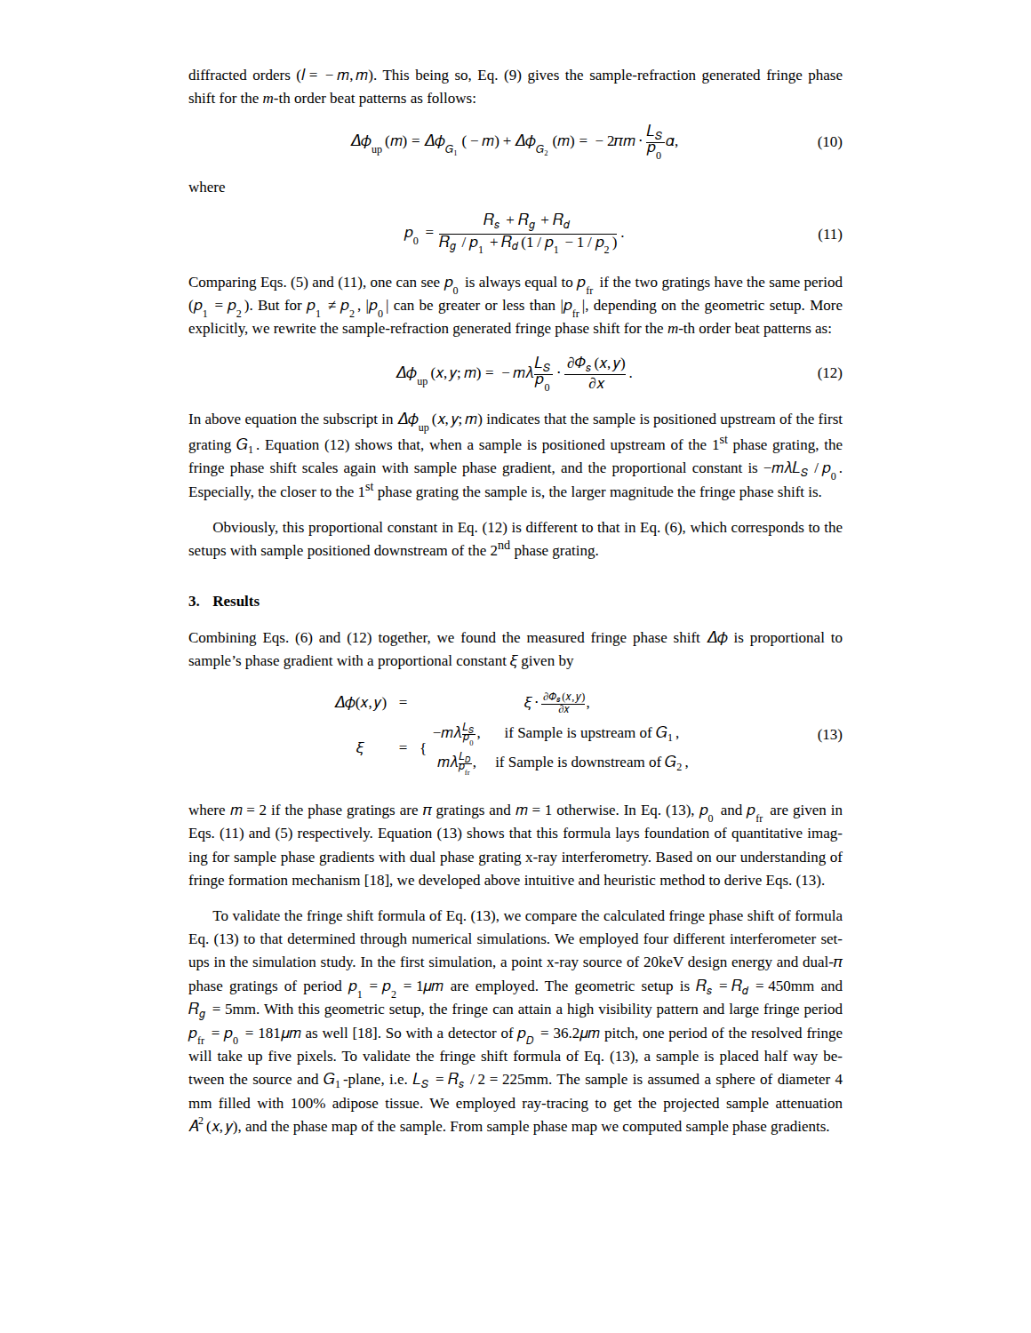diffracted orders (l=−m,m). This being so, Eq. (9) gives the sample-refraction generated fringe phase shift for the m-th order beat patterns as follows:
Δϕup(m) = ΔϕG1(−m) + ΔϕG2(m) = −2πm ⋅ LSp0 α,
(10)
where
p0 = Rs+Rg+Rd Rg/p1 + Rd(1/p1−1/p2) .
(11)
Comparing Eqs. (5) and (11), one can see p0 is always equal to pfr if the two gratings have the same period (p1=p2). But for p1≠p2, |p0| can be greater or less than |pfr|, depending on the geometric setup. More explicitly, we rewrite the sample-refraction generated fringe phase shift for the m-th order beat patterns as:
Δϕup(x,y;m) = −mλ LSp0 ⋅ ∂Φs(x,y) ∂x .
(12)
In above equation the subscript in Δϕup(x,y;m) indicates that the sample is positioned upstream of the first grating G1. Equation (12) shows that, when a sample is positioned upstream of the 1st phase grating, the fringe phase shift scales again with sample phase gradient, and the proportional constant is −mλLS/p0. Especially, the closer to the 1st phase grating the sample is, the larger magnitude the fringe phase shift is.
Obviously, this proportional constant in Eq. (12) is different to that in Eq. (6), which corresponds to the setups with sample positioned downstream of the 2nd phase grating.
3. Results
Combining Eqs. (6) and (12) together, we found the measured fringe phase shift Δϕ is proportional to sample’s phase gradient with a proportional constant ξ given by
Δϕ(x,y) = ξ⋅ ∂Φs(x,y) ∂x , ξ = { −mλLSp0, if Sample is upstream of G1, mλLDpfr, if Sample is downstream of G2,
(13)
where m=2 if the phase gratings are π gratings and m=1 otherwise. In Eq. (13), p0 and pfr are given in Eqs. (11) and (5) respectively. Equation (13) shows that this formula lays foundation of quantitative imaging for sample phase gradients with dual phase grating x-ray interferometry. Based on our understanding of fringe formation mechanism [18], we developed above intuitive and heuristic method to derive Eqs. (13).
To validate the fringe shift formula of Eq. (13), we compare the calculated fringe phase shift of formula Eq. (13) to that determined through numerical simulations. We employed four different interferometer setups in the simulation study. In the first simulation, a point x-ray source of 20keV design energy and dual-π phase gratings of period p1=p2=1μm are employed. The geometric setup is Rs=Rd=450mm and Rg=5mm. With this geometric setup, the fringe can attain a high visibility pattern and large fringe period pfr=p0=181μm as well [18]. So with a detector of pD=36.2μm pitch, one period of the resolved fringe will take up five pixels. To validate the fringe shift formula of Eq. (13), a sample is placed half way between the source and G1-plane, i.e. LS=Rs/2=225mm. The sample is assumed a sphere of diameter 4 mm filled with 100% adipose tissue. We employed ray-tracing to get the projected sample attenuation A2(x,y), and the phase map of the sample. From sample phase map we computed sample phase gradients.